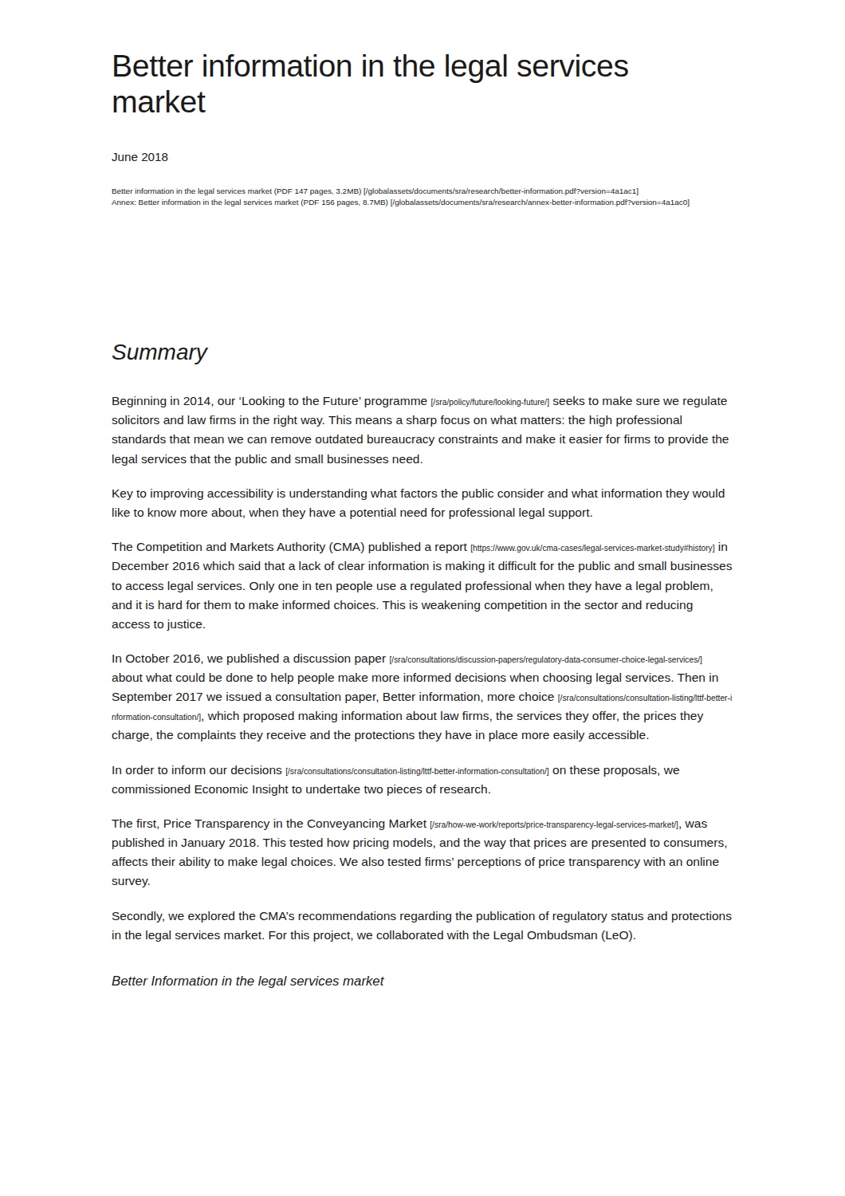Better information in the legal services
market
June 2018
Better information in the legal services market (PDF 147 pages, 3.2MB) [/globalassets/documents/sra/research/better-information.pdf?version=4a1ac1]
Annex: Better information in the legal services market (PDF 156 pages, 8.7MB) [/globalassets/documents/sra/research/annex-better-information.pdf?version=4a1ac0]
Summary
Beginning in 2014, our ‘Looking to the Future’ programme [/sra/policy/future/looking-future/] seeks to make sure we regulate solicitors and law firms in the right way. This means a sharp focus on what matters: the high professional standards that mean we can remove outdated bureaucracy constraints and make it easier for firms to provide the legal services that the public and small businesses need.
Key to improving accessibility is understanding what factors the public consider and what information they would like to know more about, when they have a potential need for professional legal support.
The Competition and Markets Authority (CMA) published a report [https://www.gov.uk/cma-cases/legal-services-market-study#history] in December 2016 which said that a lack of clear information is making it difficult for the public and small businesses to access legal services. Only one in ten people use a regulated professional when they have a legal problem, and it is hard for them to make informed choices. This is weakening competition in the sector and reducing access to justice.
In October 2016, we published a discussion paper [/sra/consultations/discussion-papers/regulatory-data-consumer-choice-legal-services/] about what could be done to help people make more informed decisions when choosing legal services. Then in September 2017 we issued a consultation paper, Better information, more choice [/sra/consultations/consultation-listing/lttf-better-information-consultation/], which proposed making information about law firms, the services they offer, the prices they charge, the complaints they receive and the protections they have in place more easily accessible.
In order to inform our decisions [/sra/consultations/consultation-listing/lttf-better-information-consultation/] on these proposals, we commissioned Economic Insight to undertake two pieces of research.
The first, Price Transparency in the Conveyancing Market [/sra/how-we-work/reports/price-transparency-legal-services-market/], was published in January 2018. This tested how pricing models, and the way that prices are presented to consumers, affects their ability to make legal choices. We also tested firms’ perceptions of price transparency with an online survey.
Secondly, we explored the CMA’s recommendations regarding the publication of regulatory status and protections in the legal services market. For this project, we collaborated with the Legal Ombudsman (LeO).
Better Information in the legal services market